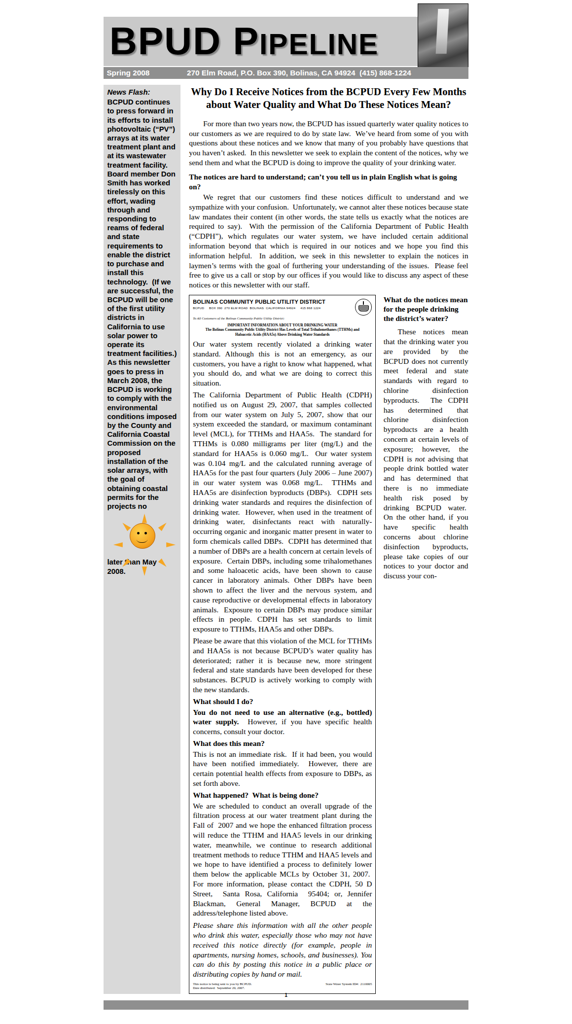BPUD PIPELINE
Spring 2008
270 Elm Road, P.O. Box 390, Bolinas, CA 94924 (415) 868-1224
News Flash:
BCPUD continues to press forward in its efforts to install photovoltaic (“PV”) arrays at its water treatment plant and at its wastewater treatment facility. Board member Don Smith has worked tirelessly on this effort, wading through and responding to reams of federal and state requirements to enable the district to purchase and install this technology. (If we are successful, the BCPUD will be one of the first utility districts in California to use solar power to operate its treatment facilities.) As this newsletter goes to press in March 2008, the BCPUD is working to comply with the environmental conditions imposed by the County and California Coastal Commission on the proposed installation of the solar arrays, with the goal of obtaining coastal permits for the projects no
later than May 2008.
Why Do I Receive Notices from the BCPUD Every Few Months
about Water Quality and What Do These Notices Mean?
For more than two years now, the BCPUD has issued quarterly water quality notices to our customers as we are required to do by state law. We’ve heard from some of you with questions about these notices and we know that many of you probably have questions that you haven’t asked. In this newsletter we seek to explain the content of the notices, why we send them and what the BCPUD is doing to improve the quality of your drinking water.
The notices are hard to understand; can’t you tell us in plain English what is going on?
We regret that our customers find these notices difficult to understand and we sympathize with your confusion. Unfortunately, we cannot alter these notices because state law mandates their content (in other words, the state tells us exactly what the notices are required to say). With the permission of the California Department of Public Health (“CDPH”), which regulates our water system, we have included certain additional information beyond that which is required in our notices and we hope you find this information helpful. In addition, we seek in this newsletter to explain the notices in laymen’s terms with the goal of furthering your understanding of the issues. Please feel free to give us a call or stop by our offices if you would like to discuss any aspect of these notices or this newsletter with our staff.
BOLINAS COMMUNITY PUBLIC UTILITY DISTRICT
BCPUD BOX 390 270 ELM ROAD BOLINAS CALIFORNIA 94924 415 868 1224
To All Customers of the Bolinas Community Public Utility District:
IMPORTANT INFORMATION ABOUT YOUR DRINKING WATER The Bolinas Community Public Utility District Has Levels of Total Trihalomethanes (TTHMs) and Haloacetic Acids (HAA5s) Above Drinking Water Standards
Our water system recently violated a drinking water standard. Although this is not an emergency, as our customers, you have a right to know what happened, what you should do, and what we are doing to correct this situation.
The California Department of Public Health (CDPH) notified us on August 29, 2007, that samples collected from our water system on July 5, 2007, show that our system exceeded the standard, or maximum contaminant level (MCL), for TTHMs and HAA5s. The standard for TTHMs is 0.080 milligrams per liter (mg/L) and the standard for HAA5s is 0.060 mg/L. Our water system was 0.104 mg/L and the calculated running average of HAA5s for the past four quarters (July 2006 – June 2007) in our water system was 0.068 mg/L. TTHMs and HAA5s are disinfection byproducts (DBPs). CDPH sets drinking water standards and requires the disinfection of drinking water. However, when used in the treatment of drinking water, disinfectants react with naturally-occurring organic and inorganic matter present in water to form chemicals called DBPs. CDPH has determined that a number of DBPs are a health concern at certain levels of exposure. Certain DBPs, including some trihalomethanes and some haloacetic acids, have been shown to cause cancer in laboratory animals. Other DBPs have been shown to affect the liver and the nervous system, and cause reproductive or developmental effects in laboratory animals. Exposure to certain DBPs may produce similar effects in people. CDPH has set standards to limit exposure to TTHMs, HAA5s and other DBPs.
Please be aware that this violation of the MCL for TTHMs and HAA5s is not because BCPUD’s water quality has deteriorated; rather it is because new, more stringent federal and state standards have been developed for these substances. BCPUD is actively working to comply with the new standards.
What should I do?
You do not need to use an alternative (e.g., bottled) water supply. However, if you have specific health concerns, consult your doctor.
What does this mean?
This is not an immediate risk. If it had been, you would have been notified immediately. However, there are certain potential health effects from exposure to DBPs, as set forth above.
What happened? What is being done?
We are scheduled to conduct an overall upgrade of the filtration process at our water treatment plant during the Fall of 2007 and we hope the enhanced filtration process will reduce the TTHM and HAA5 levels in our drinking water, meanwhile, we continue to research additional treatment methods to reduce TTHM and HAA5 levels and we hope to have identified a process to definitely lower them below the applicable MCLs by October 31, 2007. For more information, please contact the CDPH, 50 D Street, Santa Rosa, California 95404; or, Jennifer Blackman, General Manager, BCPUD at the address/telephone listed above.
Please share this information with all the other people who drink this water, especially those who may not have received this notice directly (for example, people in apartments, nursing homes, schools, and businesses). You can do this by posting this notice in a public place or distributing copies by hand or mail.
This notice is being sent to you by BCPUD.
Date distributed: September 20, 2007.
State Water System ID#: 2110005
What do the notices mean for the people drinking the district’s water?
These notices mean that the drinking water you are provided by the BCPUD does not currently meet federal and state standards with regard to chlorine disinfection byproducts. The CDPH has determined that chlorine disinfection byproducts are a health concern at certain levels of exposure; however, the CDPH is not advising that people drink bottled water and has determined that there is no immediate health risk posed by drinking BCPUD water. On the other hand, if you have specific health concerns about chlorine disinfection byproducts, please take copies of our notices to your doctor and discuss your con-
1